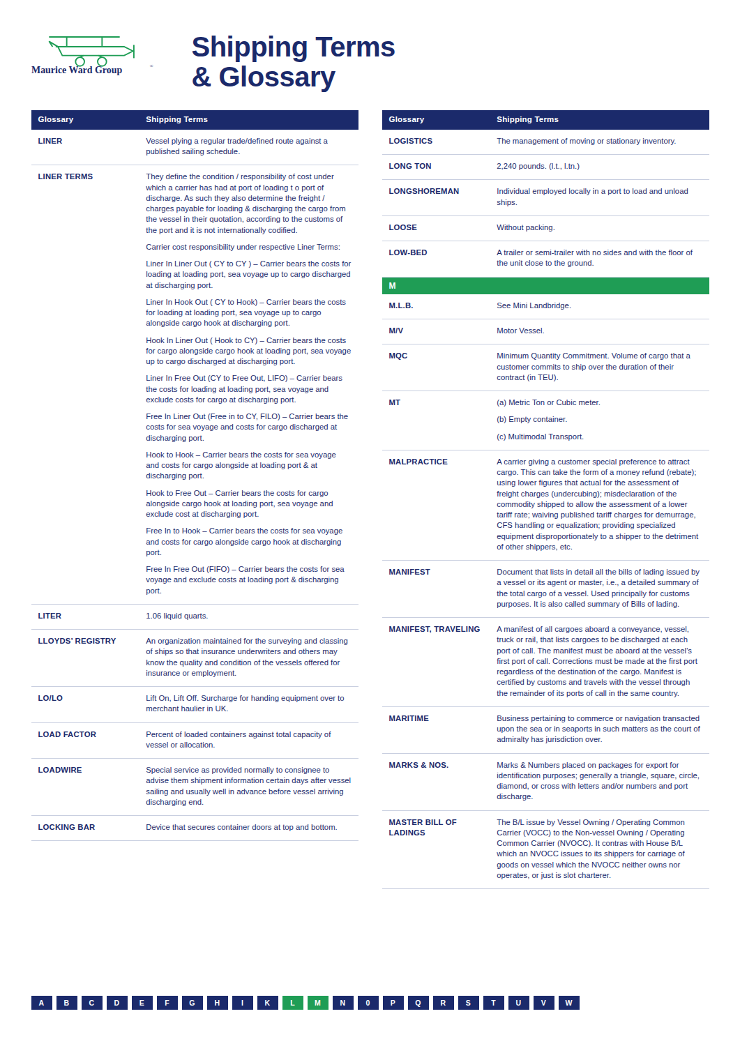Maurice Ward Group ®
Shipping Terms
& Glossary
| Glossary | Shipping Terms |
| --- | --- |
| Liner | Vessel plying a regular trade/defined route against a published sailing schedule. |
| Liner Terms | They define the condition / responsibility of cost under which a carrier has had at port of loading t o port of discharge. As such they also determine the freight / charges payable for loading & discharging the cargo from the vessel in their quotation, according to the customs of the port and it is not internationally codified. Carrier cost responsibility under respective Liner Terms: Liner In Liner Out ( CY to CY ) – Carrier bears the costs for loading at loading port, sea voyage up to cargo discharged at discharging port. Liner In Hook Out ( CY to Hook) – Carrier bears the costs for loading at loading port, sea voyage up to cargo alongside cargo hook at discharging port. Hook In Liner Out ( Hook to CY) – Carrier bears the costs for cargo alongside cargo hook at loading port, sea voyage up to cargo discharged at discharging port. Liner In Free Out (CY to Free Out, LIFO) – Carrier bears the costs for loading at loading port, sea voyage and exclude costs for cargo at discharging port. Free In Liner Out (Free in to CY, FILO) – Carrier bears the costs for sea voyage and costs for cargo discharged at discharging port. Hook to Hook – Carrier bears the costs for sea voyage and costs for cargo alongside at loading port & at discharging port. Hook to Free Out – Carrier bears the costs for cargo alongside cargo hook at loading port, sea voyage and exclude cost at discharging port. Free In to Hook – Carrier bears the costs for sea voyage and costs for cargo alongside cargo hook at discharging port. Free In Free Out (FIFO) – Carrier bears the costs for sea voyage and exclude costs at loading port & discharging port. |
| Liter | 1.06 liquid quarts. |
| Lloyds’ Registry | An organization maintained for the surveying and classing of ships so that insurance underwriters and others may know the quality and condition of the vessels offered for insurance or employment. |
| LO/LO | Lift On, Lift Off. Surcharge for handing equipment over to merchant haulier in UK. |
| Load Factor | Percent of loaded containers against total capacity of vessel or allocation. |
| Loadwire | Special service as provided normally to consignee to advise them shipment information certain days after vessel sailing and usually well in advance before vessel arriving discharging end. |
| Locking Bar | Device that secures container doors at top and bottom. |
| Glossary | Shipping Terms |
| --- | --- |
| Logistics | The management of moving or stationary inventory. |
| Long Ton | 2,240 pounds. (l.t., l.tn.) |
| Longshoreman | Individual employed locally in a port to load and unload ships. |
| Loose | Without packing. |
| Low-Bed | A trailer or semi-trailer with no sides and with the floor of the unit close to the ground. |
| M |
| M.L.B. | See Mini Landbridge. |
| M/V | Motor Vessel. |
| MQC | Minimum Quantity Commitment. Volume of cargo that a customer commits to ship over the duration of their contract (in TEU). |
| MT | (a) Metric Ton or Cubic meter. (b) Empty container. (c) Multimodal Transport. |
| Malpractice | A carrier giving a customer special preference to attract cargo. This can take the form of a money refund (rebate); using lower figures that actual for the assessment of freight charges (undercubing); misdeclaration of the commodity shipped to allow the assessment of a lower tariff rate; waiving published tariff charges for demurrage, CFS handling or equalization; providing specialized equipment disproportionately to a shipper to the detriment of other shippers, etc. |
| Manifest | Document that lists in detail all the bills of lading issued by a vessel or its agent or master, i.e., a detailed summary of the total cargo of a vessel. Used principally for customs purposes. It is also called summary of Bills of lading. |
| Manifest, Traveling | A manifest of all cargoes aboard a conveyance, vessel, truck or rail, that lists cargoes to be discharged at each port of call. The manifest must be aboard at the vessel’s first port of call. Corrections must be made at the first port regardless of the destination of the cargo. Manifest is certified by customs and travels with the vessel through the remainder of its ports of call in the same country. |
| Maritime | Business pertaining to commerce or navigation transacted upon the sea or in seaports in such matters as the court of admiralty has jurisdiction over. |
| Marks & Nos. | Marks & Numbers placed on packages for export for identification purposes; generally a triangle, square, circle, diamond, or cross with letters and/or numbers and port discharge. |
| Master Bill of Ladings | The B/L issue by Vessel Owning / Operating Common Carrier (VOCC) to the Non-vessel Owning / Operating Common Carrier (NVOCC). It contras with House B/L which an NVOCC issues to its shippers for carriage of goods on vessel which the NVOCC neither owns nor operates, or just is slot charterer. |
ABCDEFGHIKLMN 0 PQRSTUVW